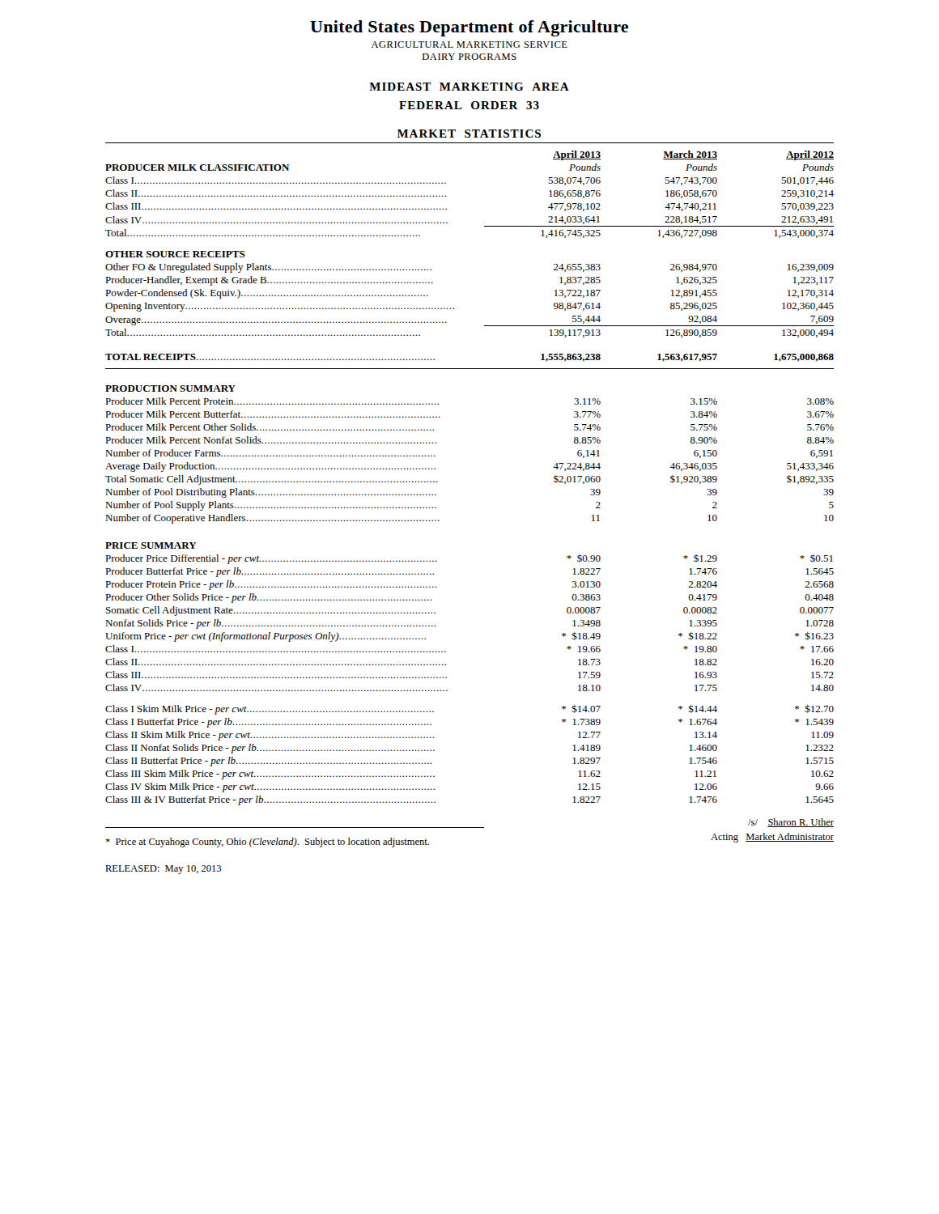United States Department of Agriculture
AGRICULTURAL MARKETING SERVICE
DAIRY PROGRAMS
MIDEAST MARKETING AREA
FEDERAL ORDER 33
MARKET STATISTICS
| | April 2013 | March 2013 | April 2012 |
| PRODUCER MILK CLASSIFICATION | Pounds | Pounds | Pounds |
| Class I ....................................................................................................... | 538,074,706 | 547,743,700 | 501,017,446 |
| Class II ...................................................................................................... | 186,658,876 | 186,058,670 | 259,310,214 |
| Class III ..................................................................................................... | 477,978,102 | 474,740,211 | 570,039,223 |
| Class IV ..................................................................................................... | 214,033,641 | 228,184,517 | 212,633,491 |
| Total ................................................................................................. | 1,416,745,325 | 1,436,727,098 | 1,543,000,374 |
| OTHER SOURCE RECEIPTS | | | |
| Other FO & Unregulated Supply Plants ..................................................... | 24,655,383 | 26,984,970 | 16,239,009 |
| Producer-Handler, Exempt & Grade B ....................................................... | 1,837,285 | 1,626,325 | 1,223,117 |
| Powder-Condensed (Sk. Equiv.) .............................................................. | 13,722,187 | 12,891,455 | 12,170,314 |
| Opening Inventory ......................................................................................... | 98,847,614 | 85,296,025 | 102,360,445 |
| Overage ..................................................................................................... | 55,444 | 92,084 | 7,609 |
| Total ................................................................................................. | 139,117,913 | 126,890,859 | 132,000,494 |
| TOTAL RECEIPTS ............................................................................... | 1,555,863,238 | 1,563,617,957 | 1,675,000,868 |
| PRODUCTION SUMMARY | | | |
| Producer Milk Percent Protein .................................................................... | 3.11% | 3.15% | 3.08% |
| Producer Milk Percent Butterfat .................................................................. | 3.77% | 3.84% | 3.67% |
| Producer Milk Percent Other Solids ........................................................... | 5.74% | 5.75% | 5.76% |
| Producer Milk Percent Nonfat Solids .......................................................... | 8.85% | 8.90% | 8.84% |
| Number of Producer Farms ....................................................................... | 6,141 | 6,150 | 6,591 |
| Average Daily Production ......................................................................... | 47,224,844 | 46,346,035 | 51,433,346 |
| Total Somatic Cell Adjustment ................................................................... | $2,017,060 | $1,920,389 | $1,892,335 |
| Number of Pool Distributing Plants ............................................................ | 39 | 39 | 39 |
| Number of Pool Supply Plants ................................................................... | 2 | 2 | 5 |
| Number of Cooperative Handlers ................................................................ | 11 | 10 | 10 |
| PRICE SUMMARY | | | |
| Producer Price Differential - per cwt. .......................................................... | * $0.90 | * $1.29 | * $0.51 |
| Producer Butterfat Price - per lb. ............................................................... | 1.8227 | 1.7476 | 1.5645 |
| Producer Protein Price - per lb ................................................................... | 3.0130 | 2.8204 | 2.6568 |
| Producer Other Solids Price - per lb .......................................................... | 0.3863 | 0.4179 | 0.4048 |
| Somatic Cell Adjustment Rate ................................................................... | 0.00087 | 0.00082 | 0.00077 |
| Nonfat Solids Price - per lb ....................................................................... | 1.3498 | 1.3395 | 1.0728 |
| Uniform Price - per cwt (Informational Purposes Only) ............................. | * $18.49 | * $18.22 | * $16.23 |
| Class I ....................................................................................................... | * 19.66 | * 19.80 | * 17.66 |
| Class II ...................................................................................................... | 18.73 | 18.82 | 16.20 |
| Class III ..................................................................................................... | 17.59 | 16.93 | 15.72 |
| Class IV ..................................................................................................... | 18.10 | 17.75 | 14.80 |
| Class I Skim Milk Price - per cwt .............................................................. | * $14.07 | * $14.44 | * $12.70 |
| Class I Butterfat Price - per lb .................................................................. | * 1.7389 | * 1.6764 | * 1.5439 |
| Class II Skim Milk Price - per cwt ............................................................. | 12.77 | 13.14 | 11.09 |
| Class II Nonfat Solids Price - per lb ........................................................... | 1.4189 | 1.4600 | 1.2322 |
| Class II Butterfat Price - per lb ................................................................. | 1.8297 | 1.7546 | 1.5715 |
| Class III Skim Milk Price - per cwt ............................................................ | 11.62 | 11.21 | 10.62 |
| Class IV Skim Milk Price - per cwt ............................................................ | 12.15 | 12.06 | 9.66 |
| Class III & IV Butterfat Price - per lb ......................................................... | 1.8227 | 1.7476 | 1.5645 |
/s/ Sharon R. Uther
Acting Market Administrator
* Price at Cuyahoga County, Ohio (Cleveland). Subject to location adjustment.
RELEASED: May 10, 2013